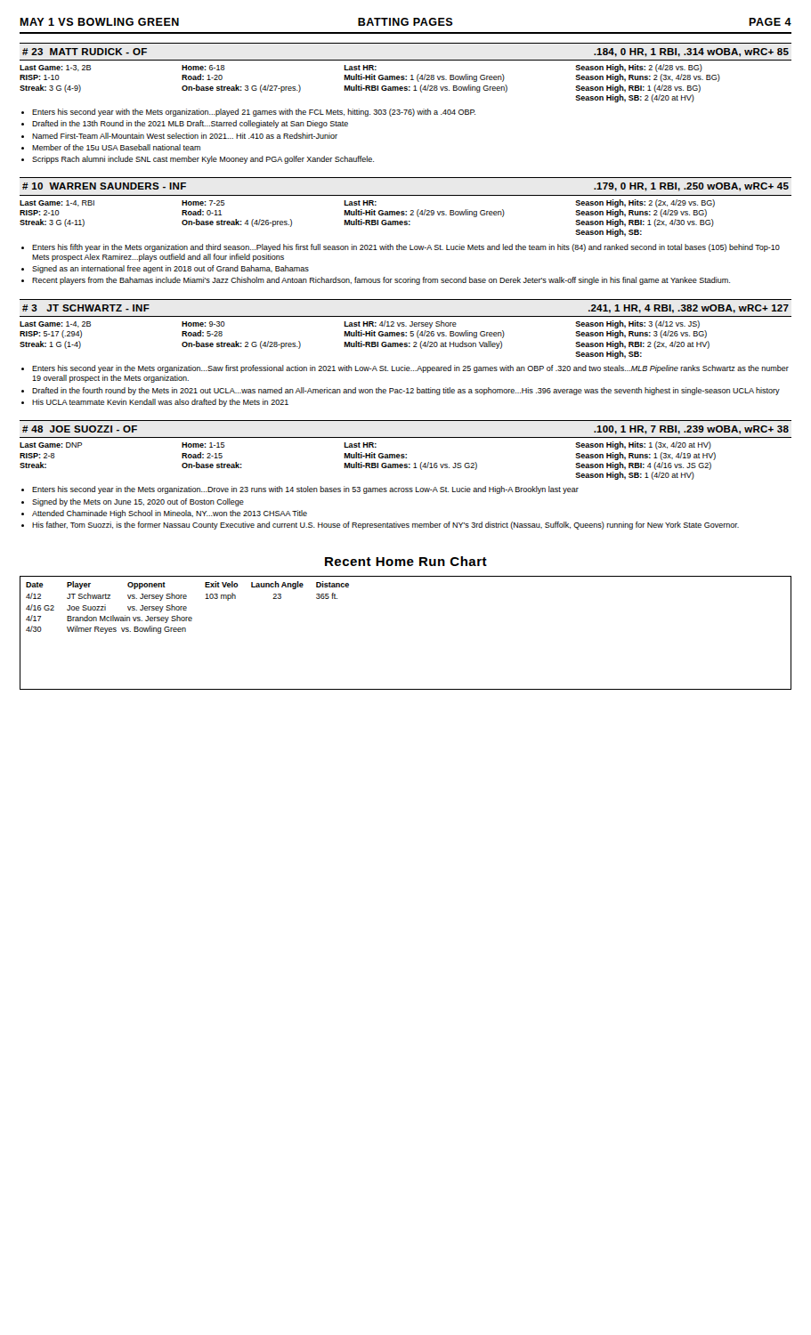MAY 1 VS BOWLING GREEN
BATTING PAGES
PAGE 4
# 23 MATT RUDICK - OF .184, 0 HR, 1 RBI, .314 wOBA, wRC+ 85
| Last Game: 1-3, 2B RISP: 1-10 Streak: 3 G (4-9) | Home: 6-18 Road: 1-20 On-base streak: 3 G (4/27-pres.) | Last HR: Multi-Hit Games: 1 (4/28 vs. Bowling Green) Multi-RBI Games: 1 (4/28 vs. Bowling Green) | Season High, Hits: 2 (4/28 vs. BG) Season High, Runs: 2 (3x, 4/28 vs. BG) Season High, RBI: 1 (4/28 vs. BG) Season High, SB: 2 (4/20 at HV) |
Enters his second year with the Mets organization...played 21 games with the FCL Mets, hitting. 303 (23-76) with a .404 OBP.
Drafted in the 13th Round in the 2021 MLB Draft...Starred collegiately at San Diego State
Named First-Team All-Mountain West selection in 2021... Hit .410 as a Redshirt-Junior
Member of the 15u USA Baseball national team
Scripps Rach alumni include SNL cast member Kyle Mooney and PGA golfer Xander Schauffele.
# 10 WARREN SAUNDERS - INF .179, 0 HR, 1 RBI, .250 wOBA, wRC+ 45
| Last Game: 1-4, RBI RISP: 2-10 Streak: 3 G (4-11) | Home: 7-25 Road: 0-11 On-base streak: 4 (4/26-pres.) | Last HR: Multi-Hit Games: 2 (4/29 vs. Bowling Green) Multi-RBI Games: | Season High, Hits: 2 (2x, 4/29 vs. BG) Season High, Runs: 2 (4/29 vs. BG) Season High, RBI: 1 (2x, 4/30 vs. BG) Season High, SB: |
Enters his fifth year in the Mets organization and third season...Played his first full season in 2021 with the Low-A St. Lucie Mets and led the team in hits (84) and ranked second in total bases (105) behind Top-10 Mets prospect Alex Ramirez...plays outfield and all four infield positions
Signed as an international free agent in 2018 out of Grand Bahama, Bahamas
Recent players from the Bahamas include Miami's Jazz Chisholm and Antoan Richardson, famous for scoring from second base on Derek Jeter's walk-off single in his final game at Yankee Stadium.
# 3 JT SCHWARTZ - INF .241, 1 HR, 4 RBI, .382 wOBA, wRC+ 127
| Last Game: 1-4, 2B RISP: 5-17 (.294) Streak: 1 G (1-4) | Home: 9-30 Road: 5-28 On-base streak: 2 G (4/28-pres.) | Last HR: 4/12 vs. Jersey Shore Multi-Hit Games: 5 (4/26 vs. Bowling Green) Multi-RBI Games: 2 (4/20 at Hudson Valley) | Season High, Hits: 3 (4/12 vs. JS) Season High, Runs: 3 (4/26 vs. BG) Season High, RBI: 2 (2x, 4/20 at HV) Season High, SB: |
Enters his second year in the Mets organization...Saw first professional action in 2021 with Low-A St. Lucie...Appeared in 25 games with an OBP of .320 and two steals...MLB Pipeline ranks Schwartz as the number 19 overall prospect in the Mets organization.
Drafted in the fourth round by the Mets in 2021 out UCLA...was named an All-American and won the Pac-12 batting title as a sophomore...His .396 average was the seventh highest in single-season UCLA history
His UCLA teammate Kevin Kendall was also drafted by the Mets in 2021
# 48 JOE SUOZZI - OF .100, 1 HR, 7 RBI, .239 wOBA, wRC+ 38
| Last Game: DNP RISP: 2-8 Streak: | Home: 1-15 Road: 2-15 On-base streak: | Last HR: Multi-Hit Games: Multi-RBI Games: 1 (4/16 vs. JS G2) | Season High, Hits: 1 (3x, 4/20 at HV) Season High, Runs: 1 (3x, 4/19 at HV) Season High, RBI: 4 (4/16 vs. JS G2) Season High, SB: 1 (4/20 at HV) |
Enters his second year in the Mets organization...Drove in 23 runs with 14 stolen bases in 53 games across Low-A St. Lucie and High-A Brooklyn last year
Signed by the Mets on June 15, 2020 out of Boston College
Attended Chaminade High School in Mineola, NY...won the 2013 CHSAA Title
His father, Tom Suozzi, is the former Nassau County Executive and current U.S. House of Representatives member of NY's 3rd district (Nassau, Suffolk, Queens) running for New York State Governor.
Recent Home Run Chart
| Date | Player | Opponent | Exit Velo | Launch Angle | Distance |
| --- | --- | --- | --- | --- | --- |
| 4/12 | JT Schwartz | vs. Jersey Shore | 103 mph | 23 | 365 ft. |
| 4/16 G2 | Joe Suozzi | vs. Jersey Shore | | | |
| 4/17 | Brandon McIlwain vs. Jersey Shore | | | |
| 4/30 | Wilmer Reyes vs. Bowling Green | | | |